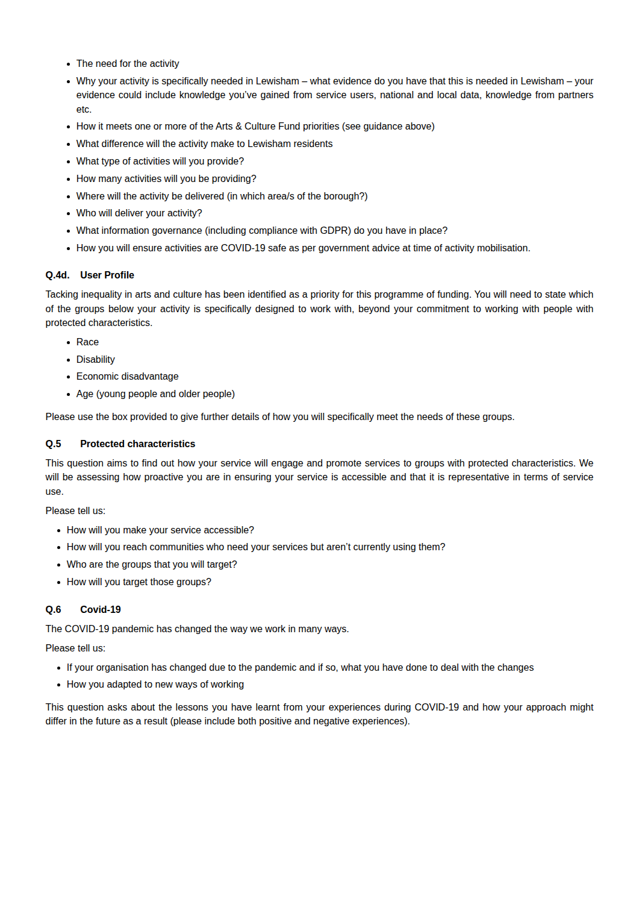The need for the activity
Why your activity is specifically needed in Lewisham – what evidence do you have that this is needed in Lewisham – your evidence could include knowledge you’ve gained from service users, national and local data, knowledge from partners etc.
How it meets one or more of the Arts & Culture Fund priorities (see guidance above)
What difference will the activity make to Lewisham residents
What type of activities will you provide?
How many activities will you be providing?
Where will the activity be delivered (in which area/s of the borough?)
Who will deliver your activity?
What information governance (including compliance with GDPR) do you have in place?
How you will ensure activities are COVID-19 safe as per government advice at time of activity mobilisation.
Q.4d. User Profile
Tacking inequality in arts and culture has been identified as a priority for this programme of funding. You will need to state which of the groups below your activity is specifically designed to work with, beyond your commitment to working with people with protected characteristics.
Race
Disability
Economic disadvantage
Age (young people and older people)
Please use the box provided to give further details of how you will specifically meet the needs of these groups.
Q.5 Protected characteristics
This question aims to find out how your service will engage and promote services to groups with protected characteristics. We will be assessing how proactive you are in ensuring your service is accessible and that it is representative in terms of service use.
Please tell us:
How will you make your service accessible?
How will you reach communities who need your services but aren’t currently using them?
Who are the groups that you will target?
How will you target those groups?
Q.6 Covid-19
The COVID-19 pandemic has changed the way we work in many ways.
Please tell us:
If your organisation has changed due to the pandemic and if so, what you have done to deal with the changes
How you adapted to new ways of working
This question asks about the lessons you have learnt from your experiences during COVID-19 and how your approach might differ in the future as a result (please include both positive and negative experiences).